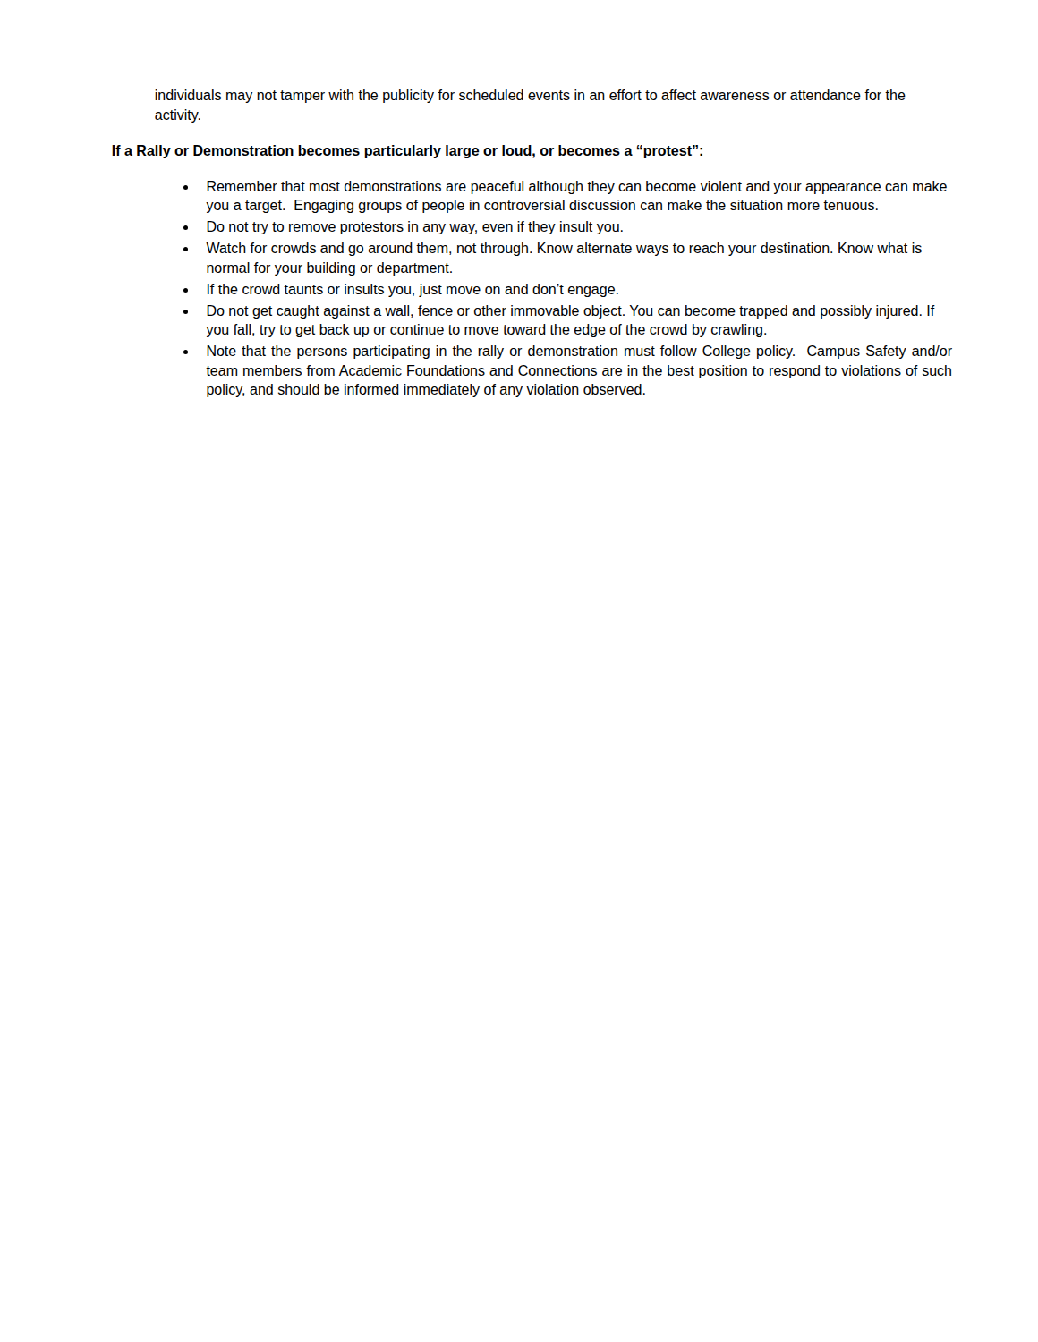individuals may not tamper with the publicity for scheduled events in an effort to affect awareness or attendance for the activity.
If a Rally or Demonstration becomes particularly large or loud, or becomes a “protest”:
Remember that most demonstrations are peaceful although they can become violent and your appearance can make you a target. Engaging groups of people in controversial discussion can make the situation more tenuous.
Do not try to remove protestors in any way, even if they insult you.
Watch for crowds and go around them, not through. Know alternate ways to reach your destination. Know what is normal for your building or department.
If the crowd taunts or insults you, just move on and don’t engage.
Do not get caught against a wall, fence or other immovable object. You can become trapped and possibly injured. If you fall, try to get back up or continue to move toward the edge of the crowd by crawling.
Note that the persons participating in the rally or demonstration must follow College policy. Campus Safety and/or team members from Academic Foundations and Connections are in the best position to respond to violations of such policy, and should be informed immediately of any violation observed.